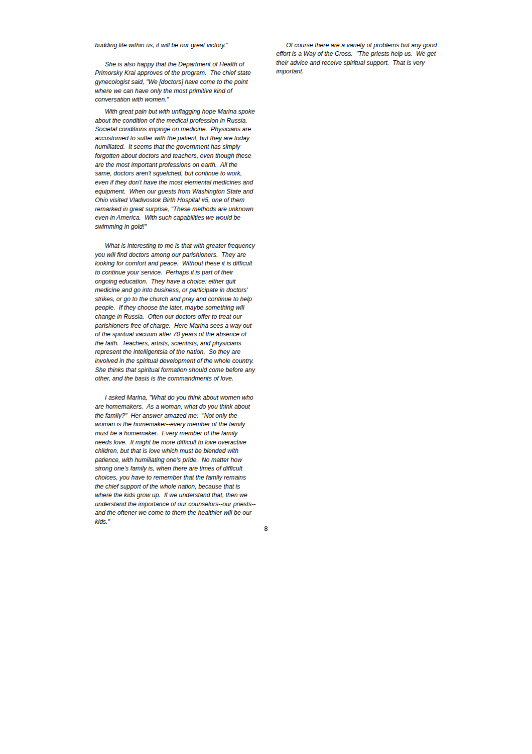budding life within us, it will be our great victory."
She is also happy that the Department of Health of Primorsky Krai approves of the program. The chief state gynecologist said, "We [doctors] have come to the point where we can have only the most primitive kind of conversation with women."
With great pain but with unflagging hope Marina spoke about the condition of the medical profession in Russia. Societal conditions impinge on medicine. Physicians are accustomed to suffer with the patient, but they are today humiliated. It seems that the government has simply forgotten about doctors and teachers, even though these are the most important professions on earth. All the same, doctors aren't squelched, but continue to work, even if they don't have the most elemental medicines and equipment. When our guests from Washington State and Ohio visited Vladivostok Birth Hospital #5, one of them remarked in great surprise, "These methods are unknown even in America. With such capabilities we would be swimming in gold!"
What is interesting to me is that with greater frequency you will find doctors among our parishioners. They are looking for comfort and peace. Without these it is difficult to continue your service. Perhaps it is part of their ongoing education. They have a choice: either quit medicine and go into business, or participate in doctors' strikes, or go to the church and pray and continue to help people. If they choose the later, maybe something will change in Russia. Often our doctors offer to treat our parishioners free of charge. Here Marina sees a way out of the spiritual vacuum after 70 years of the absence of the faith. Teachers, artists, scientists, and physicians represent the intelligentsia of the nation. So they are involved in the spiritual development of the whole country. She thinks that spiritual formation should come before any other, and the basis is the commandments of love.
I asked Marina, "What do you think about women who are homemakers. As a woman, what do you think about the family?" Her answer amazed me: "Not only the woman is the homemaker--every member of the family must be a homemaker. Every member of the family needs love. It might be more difficult to love overactive children, but that is love which must be blended with patience, with humiliating one's pride. No matter how strong one's family is, when there are times of difficult choices, you have to remember that the family remains the chief support of the whole nation, because that is where the kids grow up. If we understand that, then we understand the importance of our counselors--our priests--and the oftener we come to them the healthier will be our kids."
Of course there are a variety of problems but any good effort is a Way of the Cross. "The priests help us. We get their advice and receive spiritual support. That is very important.
8